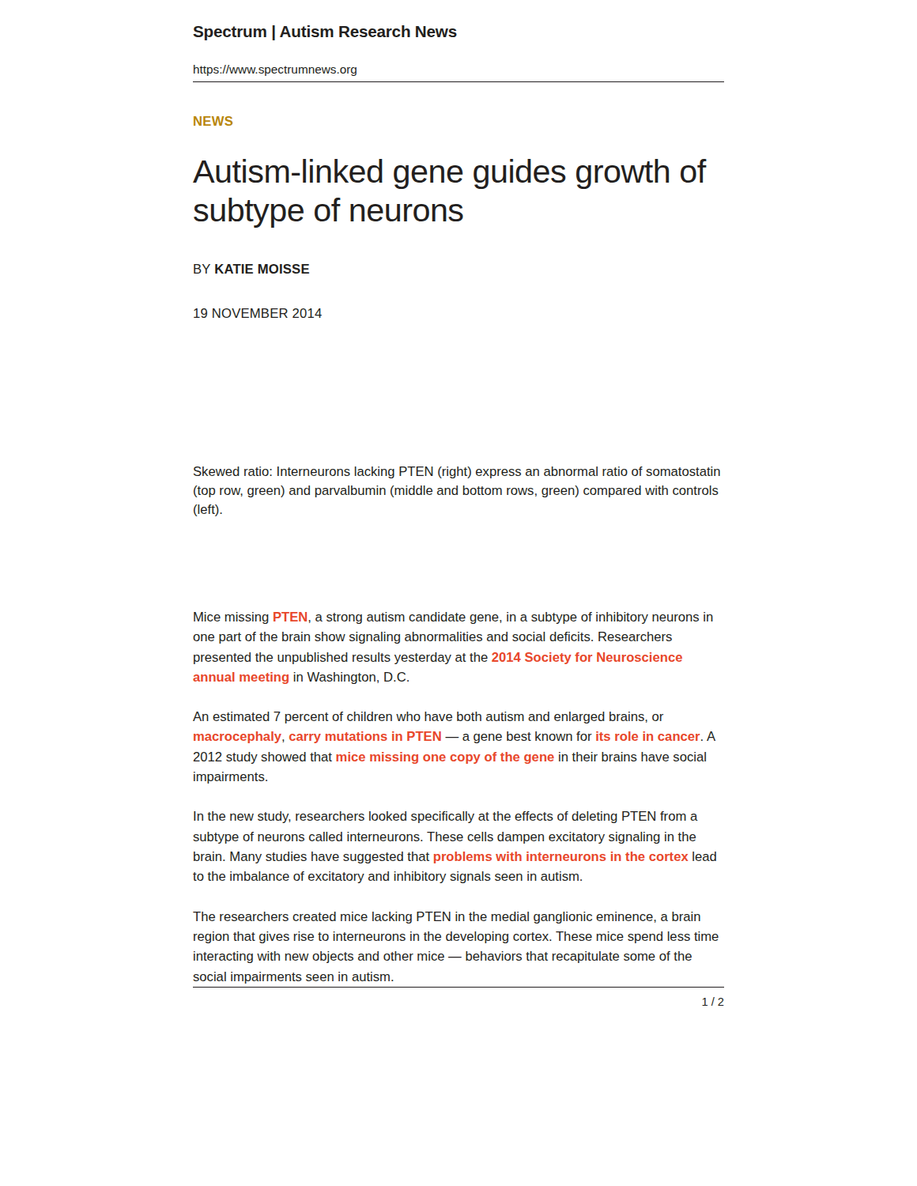Spectrum | Autism Research News
https://www.spectrumnews.org
NEWS
Autism-linked gene guides growth of subtype of neurons
BY KATIE MOISSE
19 NOVEMBER 2014
Skewed ratio: Interneurons lacking PTEN (right) express an abnormal ratio of somatostatin (top row, green) and parvalbumin (middle and bottom rows, green) compared with controls (left).
Mice missing PTEN, a strong autism candidate gene, in a subtype of inhibitory neurons in one part of the brain show signaling abnormalities and social deficits. Researchers presented the unpublished results yesterday at the 2014 Society for Neuroscience annual meeting in Washington, D.C.
An estimated 7 percent of children who have both autism and enlarged brains, or macrocephaly, carry mutations in PTEN — a gene best known for its role in cancer. A 2012 study showed that mice missing one copy of the gene in their brains have social impairments.
In the new study, researchers looked specifically at the effects of deleting PTEN from a subtype of neurons called interneurons. These cells dampen excitatory signaling in the brain. Many studies have suggested that problems with interneurons in the cortex lead to the imbalance of excitatory and inhibitory signals seen in autism.
The researchers created mice lacking PTEN in the medial ganglionic eminence, a brain region that gives rise to interneurons in the developing cortex. These mice spend less time interacting with new objects and other mice — behaviors that recapitulate some of the social impairments seen in autism.
1 / 2